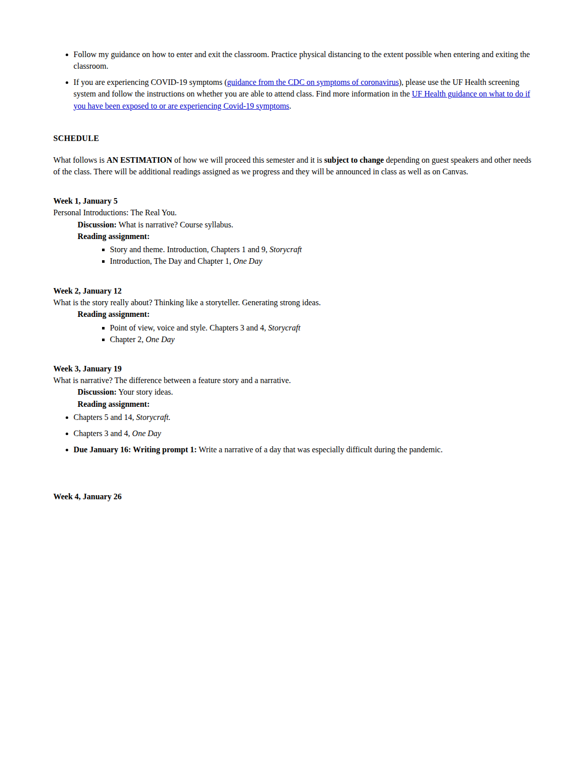Follow my guidance on how to enter and exit the classroom. Practice physical distancing to the extent possible when entering and exiting the classroom.
If you are experiencing COVID-19 symptoms (guidance from the CDC on symptoms of coronavirus), please use the UF Health screening system and follow the instructions on whether you are able to attend class. Find more information in the UF Health guidance on what to do if you have been exposed to or are experiencing Covid-19 symptoms.
SCHEDULE
What follows is AN ESTIMATION of how we will proceed this semester and it is subject to change depending on guest speakers and other needs of the class. There will be additional readings assigned as we progress and they will be announced in class as well as on Canvas.
Week 1, January 5
Personal Introductions: The Real You.
Discussion: What is narrative? Course syllabus.
Reading assignment:
Story and theme. Introduction, Chapters 1 and 9, Storycraft
Introduction, The Day and Chapter 1, One Day
Week 2, January 12
What is the story really about? Thinking like a storyteller. Generating strong ideas.
Reading assignment:
Point of view, voice and style. Chapters 3 and 4, Storycraft
Chapter 2, One Day
Week 3, January 19
What is narrative? The difference between a feature story and a narrative.
Discussion: Your story ideas.
Reading assignment:
Chapters 5 and 14, Storycraft.
Chapters 3 and 4, One Day
Due January 16: Writing prompt 1: Write a narrative of a day that was especially difficult during the pandemic.
Week 4, January 26